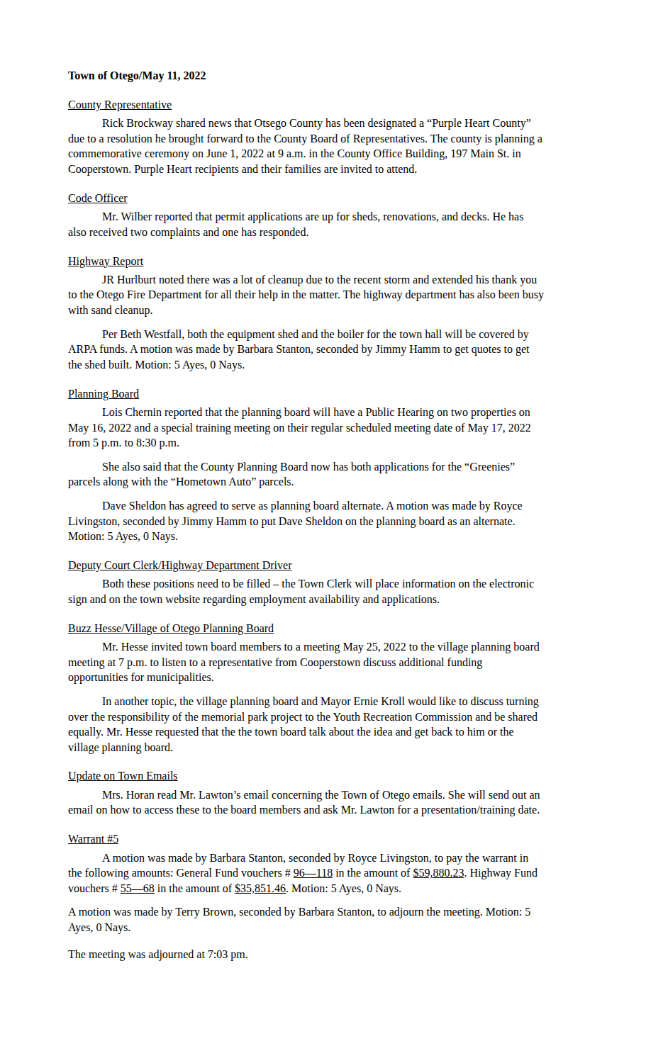Town of Otego/May 11, 2022
County Representative
Rick Brockway shared news that Otsego County has been designated a “Purple Heart County” due to a resolution he brought forward to the County Board of Representatives. The county is planning a commemorative ceremony on June 1, 2022 at 9 a.m. in the County Office Building, 197 Main St. in Cooperstown. Purple Heart recipients and their families are invited to attend.
Code Officer
Mr. Wilber reported that permit applications are up for sheds, renovations, and decks. He has also received two complaints and one has responded.
Highway Report
JR Hurlburt noted there was a lot of cleanup due to the recent storm and extended his thank you to the Otego Fire Department for all their help in the matter. The highway department has also been busy with sand cleanup.
Per Beth Westfall, both the equipment shed and the boiler for the town hall will be covered by ARPA funds. A motion was made by Barbara Stanton, seconded by Jimmy Hamm to get quotes to get the shed built. Motion: 5 Ayes, 0 Nays.
Planning Board
Lois Chernin reported that the planning board will have a Public Hearing on two properties on May 16, 2022 and a special training meeting on their regular scheduled meeting date of May 17, 2022 from 5 p.m. to 8:30 p.m.
She also said that the County Planning Board now has both applications for the “Greenies” parcels along with the “Hometown Auto” parcels.
Dave Sheldon has agreed to serve as planning board alternate. A motion was made by Royce Livingston, seconded by Jimmy Hamm to put Dave Sheldon on the planning board as an alternate. Motion: 5 Ayes, 0 Nays.
Deputy Court Clerk/Highway Department Driver
Both these positions need to be filled – the Town Clerk will place information on the electronic sign and on the town website regarding employment availability and applications.
Buzz Hesse/Village of Otego Planning Board
Mr. Hesse invited town board members to a meeting May 25, 2022 to the village planning board meeting at 7 p.m. to listen to a representative from Cooperstown discuss additional funding opportunities for municipalities.
In another topic, the village planning board and Mayor Ernie Kroll would like to discuss turning over the responsibility of the memorial park project to the Youth Recreation Commission and be shared equally. Mr. Hesse requested that the the town board talk about the idea and get back to him or the village planning board.
Update on Town Emails
Mrs. Horan read Mr. Lawton’s email concerning the Town of Otego emails. She will send out an email on how to access these to the board members and ask Mr. Lawton for a presentation/training date.
Warrant #5
A motion was made by Barbara Stanton, seconded by Royce Livingston, to pay the warrant in the following amounts: General Fund vouchers # 96—118 in the amount of $59,880.23. Highway Fund vouchers # 55—68 in the amount of $35,851.46. Motion: 5 Ayes, 0 Nays.
A motion was made by Terry Brown, seconded by Barbara Stanton, to adjourn the meeting. Motion: 5 Ayes, 0 Nays.
The meeting was adjourned at 7:03 pm.